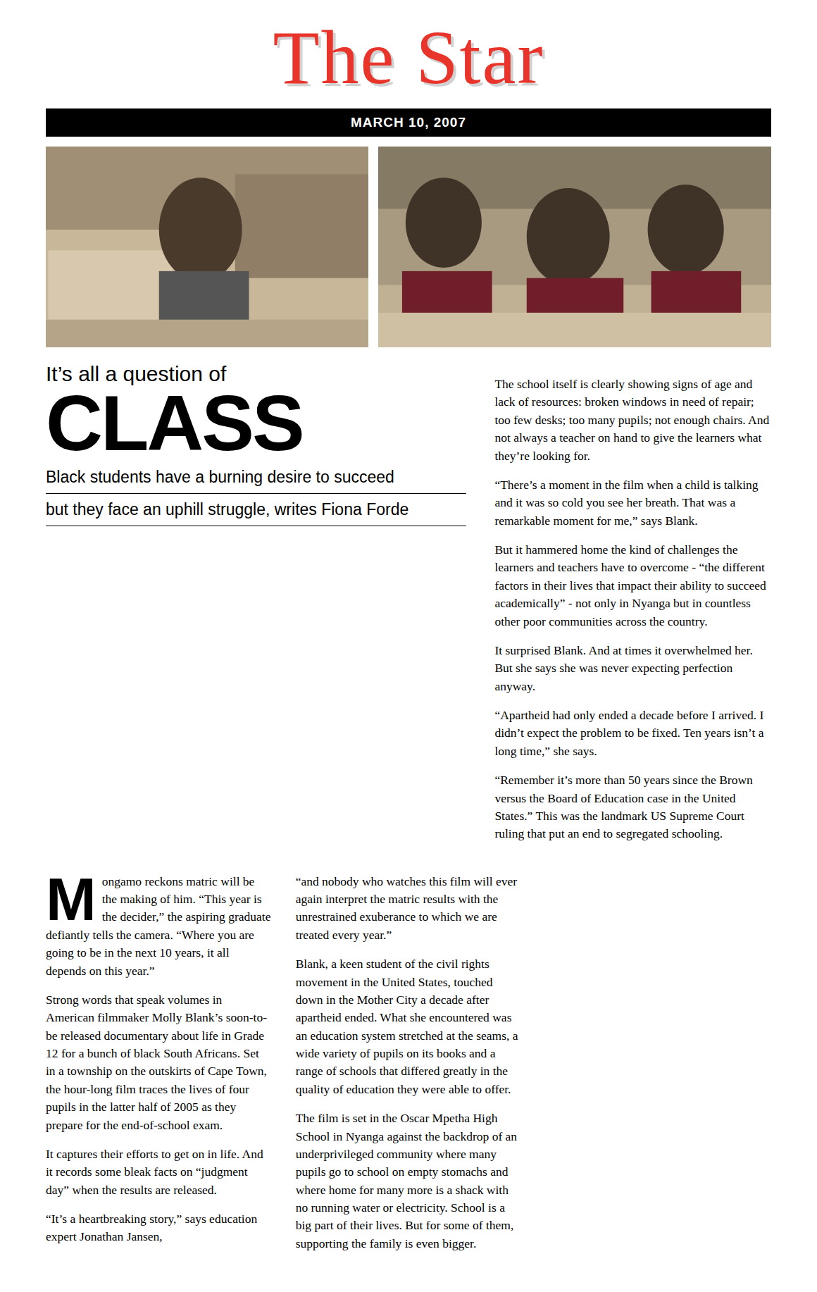The Star
MARCH 10, 2007
It’s all a question of
CLASS
Black students have a burning desire to succeed but they face an uphill struggle, writes Fiona Forde
The school itself is clearly showing signs of age and lack of resources: broken windows in need of repair; too few desks; too many pupils; not enough chairs. And not always a teacher on hand to give the learners what they’re looking for.
“There’s a moment in the film when a child is talking and it was so cold you see her breath. That was a remarkable moment for me,” says Blank.
But it hammered home the kind of challenges the learners and teachers have to overcome - “the different factors in their lives that impact their ability to succeed academically” - not only in Nyanga but in countless other poor communities across the country.
It surprised Blank. And at times it overwhelmed her. But she says she was never expecting perfection anyway.
“Apartheid had only ended a decade before I arrived. I didn’t expect the problem to be fixed. Ten years isn’t a long time,” she says.
“Remember it’s more than 50 years since the Brown versus the Board of Education case in the United States.” This was the landmark US Supreme Court ruling that put an end to segregated schooling.
Mongamo reckons matric will be the making of him. “This year is the decider,” the aspiring graduate defiantly tells the camera. “Where you are going to be in the next 10 years, it all depends on this year.”
Strong words that speak volumes in American filmmaker Molly Blank’s soon-to-be released documentary about life in Grade 12 for a bunch of black South Africans. Set in a township on the outskirts of Cape Town, the hour-long film traces the lives of four pupils in the latter half of 2005 as they prepare for the end-of-school exam.
It captures their efforts to get on in life. And it records some bleak facts on “judgment day” when the results are released.
“It’s a heartbreaking story,” says education expert Jonathan Jansen,
“and nobody who watches this film will ever again interpret the matric results with the unrestrained exuberance to which we are treated every year.”
Blank, a keen student of the civil rights movement in the United States, touched down in the Mother City a decade after apartheid ended. What she encountered was an education system stretched at the seams, a wide variety of pupils on its books and a range of schools that differed greatly in the quality of education they were able to offer.
The film is set in the Oscar Mpetha High School in Nyanga against the backdrop of an underprivileged community where many pupils go to school on empty stomachs and where home for many more is a shack with no running water or electricity. School is a big part of their lives. But for some of them, supporting the family is even bigger.